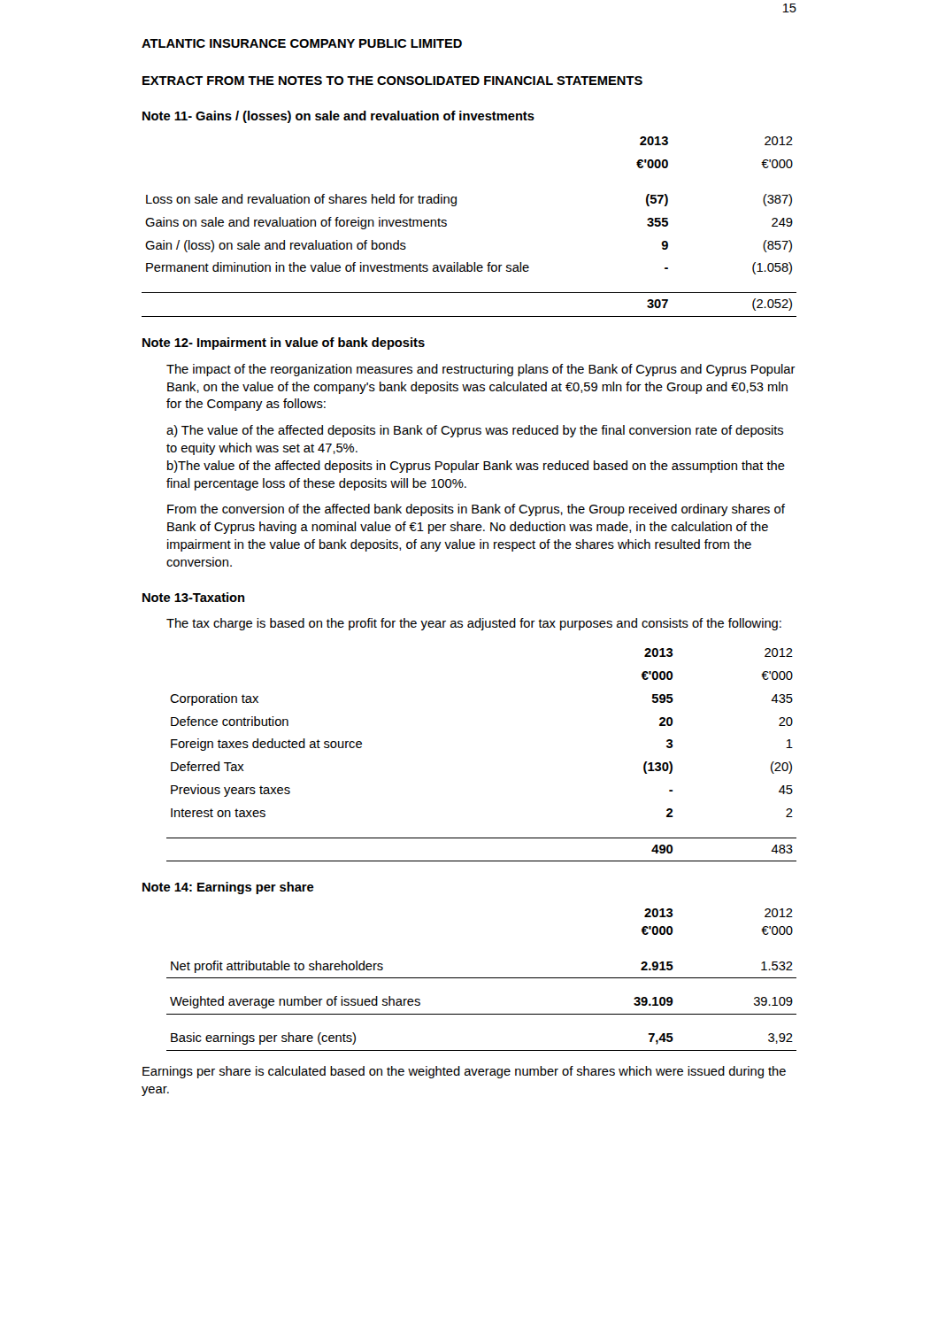15
Atlantic Insurance Company Public Limited
Extract from the Notes to the Consolidated Financial Statements
Note 11- Gains / (losses) on sale and revaluation of investments
| | 2013 | 2012 |
| | €'000 | €'000 |
| Loss on sale and revaluation of shares held for trading | (57) | (387) |
| Gains on sale and revaluation of foreign investments | 355 | 249 |
| Gain / (loss) on sale and revaluation of bonds | 9 | (857) |
| Permanent diminution in the value of investments available for sale | - | (1.058) |
| | 307 | (2.052) |
Note 12- Impairment in value of bank deposits
The impact of the reorganization measures and restructuring plans of the Bank of Cyprus and Cyprus Popular Bank, on the value of the company's bank deposits was calculated at €0,59 mln for the Group and €0,53 mln for the Company as follows:
a) The value of the affected deposits in Bank of Cyprus was reduced by the final conversion rate of deposits to equity which was set at 47,5%.
b)The value of the affected deposits in Cyprus Popular Bank was reduced based on the assumption that the final percentage loss of these deposits will be 100%.
From the conversion of the affected bank deposits in Bank of Cyprus, the Group received ordinary shares of Bank of Cyprus having a nominal value of €1 per share. No deduction was made, in the calculation of the impairment in the value of bank deposits, of any value in respect of the shares which resulted from the conversion.
Note 13-Taxation
The tax charge is based on the profit for the year as adjusted for tax purposes and consists of the following:
| | 2013 | 2012 |
| | €'000 | €'000 |
| Corporation tax | 595 | 435 |
| Defence contribution | 20 | 20 |
| Foreign taxes deducted at source | 3 | 1 |
| Deferred Tax | (130) | (20) |
| Previous years taxes | - | 45 |
| Interest on taxes | 2 | 2 |
| | 490 | 483 |
Note 14: Earnings per share
| | 2013 €'000 | 2012 €'000 |
| Net profit attributable to shareholders | 2.915 | 1.532 |
| Weighted average number of issued shares | 39.109 | 39.109 |
| Basic earnings per share (cents) | 7,45 | 3,92 |
Earnings per share is calculated based on the weighted average number of shares which were issued during the year.